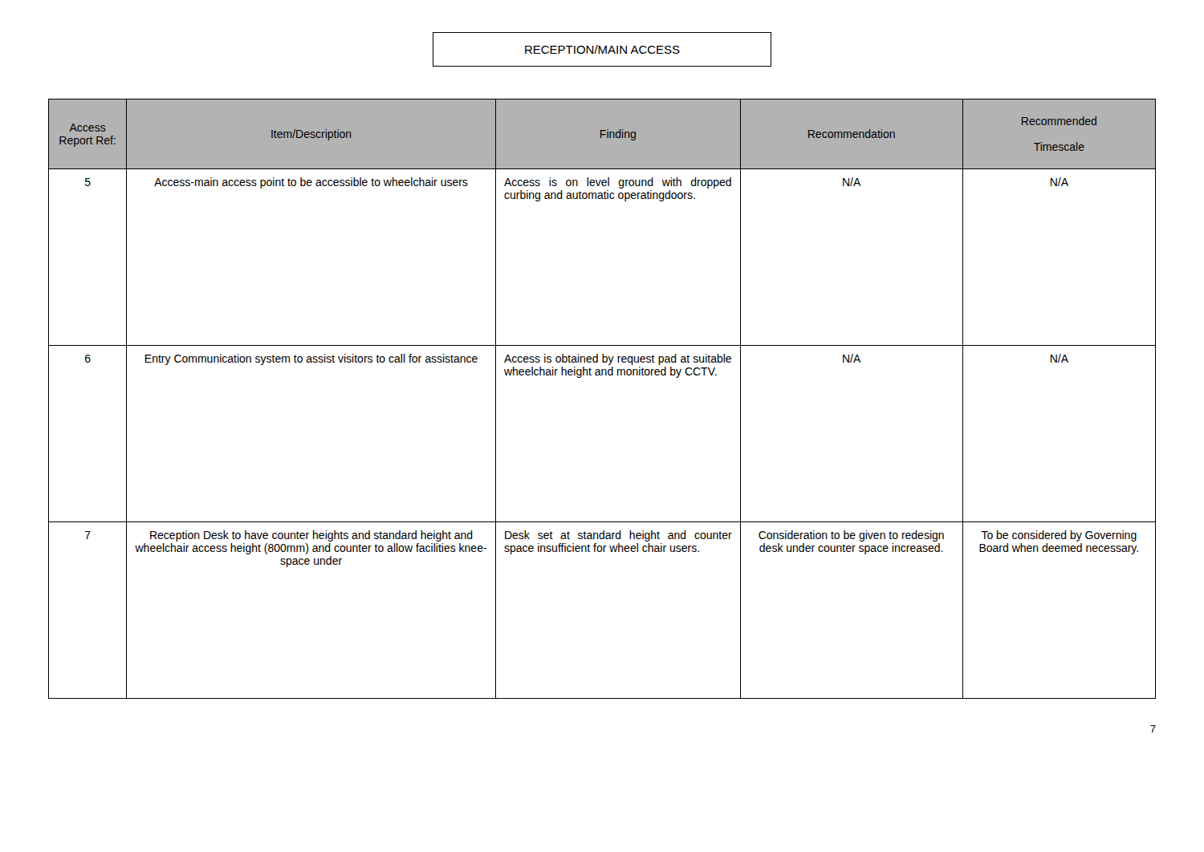RECEPTION/MAIN ACCESS
| Access Report Ref: | Item/Description | Finding | Recommendation | Recommended Timescale |
| --- | --- | --- | --- | --- |
| 5 | Access-main access point to be accessible to wheelchair users | Access is on level ground with dropped curbing and automatic operatingdoors. | N/A | N/A |
| 6 | Entry Communication system to assist visitors to call for assistance | Access is obtained by request pad at suitable wheelchair height and monitored by CCTV. | N/A | N/A |
| 7 | Reception Desk to have counter heights and standard height and wheelchair access height (800mm) and counter to allow facilities knee-space under | Desk set at standard height and counter space insufficient for wheel chair users. | Consideration to be given to redesign desk under counter space increased. | To be considered by Governing Board when deemed necessary. |
7